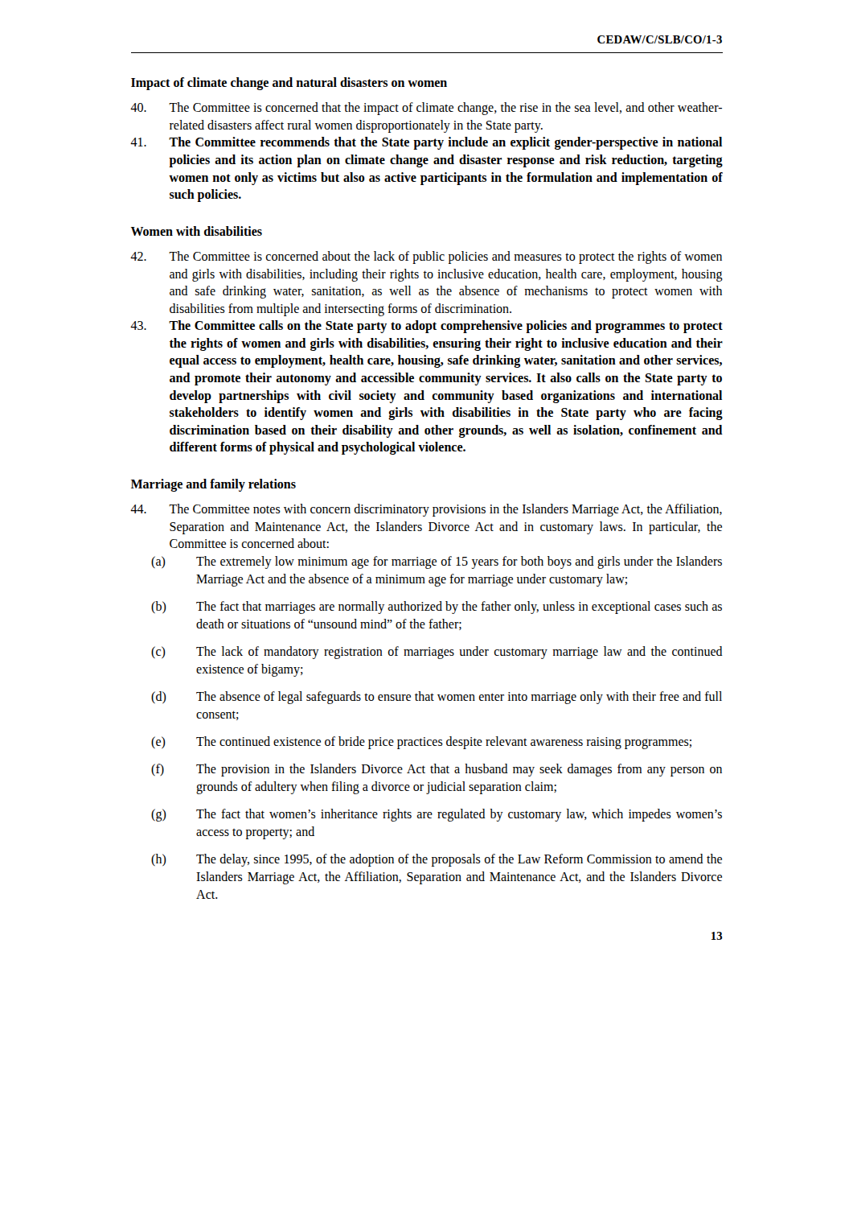CEDAW/C/SLB/CO/1-3
Impact of climate change and natural disasters on women
40.
The Committee is concerned that the impact of climate change, the rise in the sea level, and other weather-related disasters affect rural women disproportionately in the State party.
41.
The Committee recommends that the State party include an explicit gender-perspective in national policies and its action plan on climate change and disaster response and risk reduction, targeting women not only as victims but also as active participants in the formulation and implementation of such policies.
Women with disabilities
42.
The Committee is concerned about the lack of public policies and measures to protect the rights of women and girls with disabilities, including their rights to inclusive education, health care, employment, housing and safe drinking water, sanitation, as well as the absence of mechanisms to protect women with disabilities from multiple and intersecting forms of discrimination.
43.
The Committee calls on the State party to adopt comprehensive policies and programmes to protect the rights of women and girls with disabilities, ensuring their right to inclusive education and their equal access to employment, health care, housing, safe drinking water, sanitation and other services, and promote their autonomy and accessible community services. It also calls on the State party to develop partnerships with civil society and community based organizations and international stakeholders to identify women and girls with disabilities in the State party who are facing discrimination based on their disability and other grounds, as well as isolation, confinement and different forms of physical and psychological violence.
Marriage and family relations
44.
The Committee notes with concern discriminatory provisions in the Islanders Marriage Act, the Affiliation, Separation and Maintenance Act, the Islanders Divorce Act and in customary laws. In particular, the Committee is concerned about:
(a) The extremely low minimum age for marriage of 15 years for both boys and girls under the Islanders Marriage Act and the absence of a minimum age for marriage under customary law;
(b) The fact that marriages are normally authorized by the father only, unless in exceptional cases such as death or situations of “unsound mind” of the father;
(c) The lack of mandatory registration of marriages under customary marriage law and the continued existence of bigamy;
(d) The absence of legal safeguards to ensure that women enter into marriage only with their free and full consent;
(e) The continued existence of bride price practices despite relevant awareness raising programmes;
(f) The provision in the Islanders Divorce Act that a husband may seek damages from any person on grounds of adultery when filing a divorce or judicial separation claim;
(g) The fact that women’s inheritance rights are regulated by customary law, which impedes women’s access to property; and
(h) The delay, since 1995, of the adoption of the proposals of the Law Reform Commission to amend the Islanders Marriage Act, the Affiliation, Separation and Maintenance Act, and the Islanders Divorce Act.
13